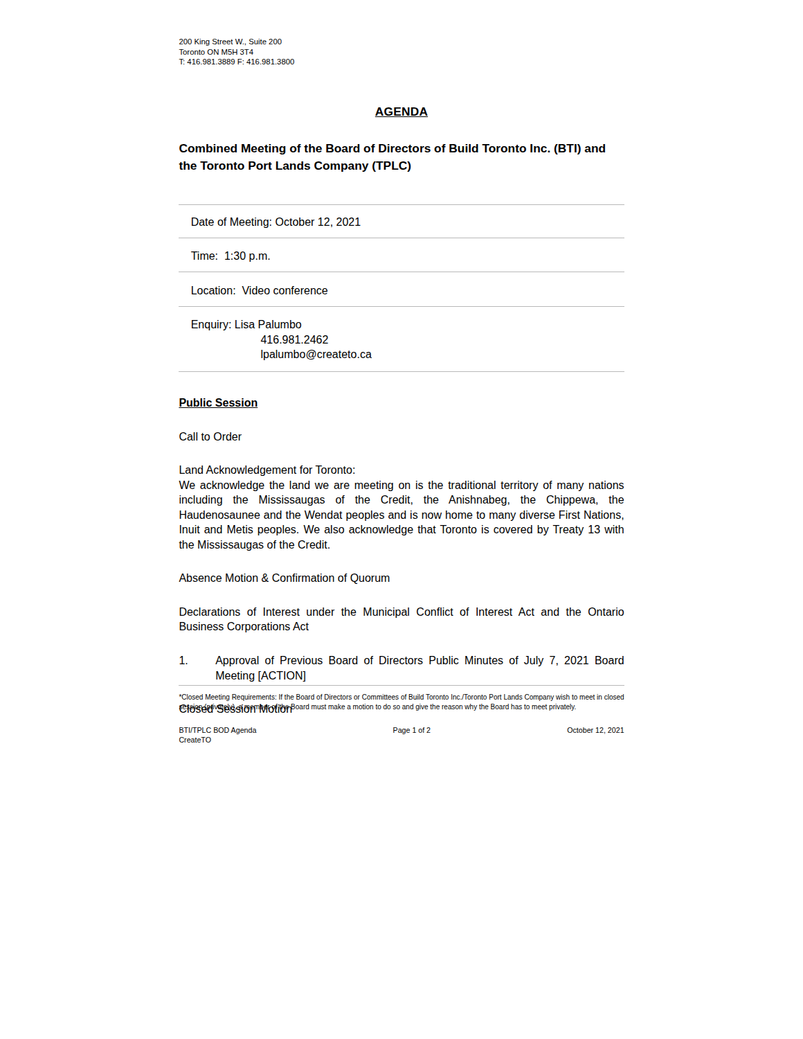200 King Street W., Suite 200
Toronto ON M5H 3T4
T: 416.981.3889 F: 416.981.3800
AGENDA
Combined Meeting of the Board of Directors of Build Toronto Inc. (BTI) and the Toronto Port Lands Company (TPLC)
Date of Meeting: October 12, 2021
Time: 1:30 p.m.
Location: Video conference
Enquiry: Lisa Palumbo 416.981.2462 lpalumbo@createto.ca
Public Session
Call to Order
Land Acknowledgement for Toronto:
We acknowledge the land we are meeting on is the traditional territory of many nations including the Mississaugas of the Credit, the Anishnabeg, the Chippewa, the Haudenosaunee and the Wendat peoples and is now home to many diverse First Nations, Inuit and Metis peoples. We also acknowledge that Toronto is covered by Treaty 13 with the Mississaugas of the Credit.
Absence Motion & Confirmation of Quorum
Declarations of Interest under the Municipal Conflict of Interest Act and the Ontario Business Corporations Act
1. Approval of Previous Board of Directors Public Minutes of July 7, 2021 Board Meeting [ACTION]
Closed Session Motion
*Closed Meeting Requirements: If the Board of Directors or Committees of Build Toronto Inc./Toronto Port Lands Company wish to meet in closed session (privately), a member of the Board must make a motion to do so and give the reason why the Board has to meet privately.
BTI/TPLC BOD Agenda CreateTO
Page 1 of 2
October 12, 2021